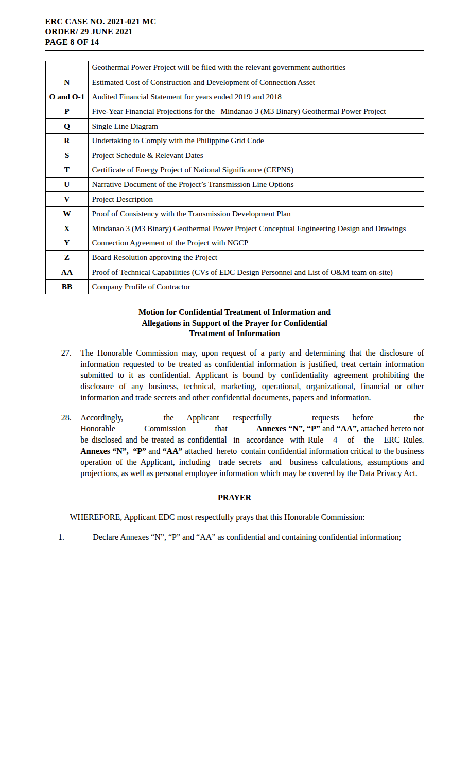ERC CASE NO. 2021-021 MC
ORDER/ 29 JUNE 2021
PAGE 8 OF 14
| | Geothermal Power Project will be filed with the relevant government authorities |
| N | Estimated Cost of Construction and Development of Connection Asset |
| O and O-1 | Audited Financial Statement for years ended 2019 and 2018 |
| P | Five-Year Financial Projections for the Mindanao 3 (M3 Binary) Geothermal Power Project |
| Q | Single Line Diagram |
| R | Undertaking to Comply with the Philippine Grid Code |
| S | Project Schedule & Relevant Dates |
| T | Certificate of Energy Project of National Significance (CEPNS) |
| U | Narrative Document of the Project’s Transmission Line Options |
| V | Project Description |
| W | Proof of Consistency with the Transmission Development Plan |
| X | Mindanao 3 (M3 Binary) Geothermal Power Project Conceptual Engineering Design and Drawings |
| Y | Connection Agreement of the Project with NGCP |
| Z | Board Resolution approving the Project |
| AA | Proof of Technical Capabilities (CVs of EDC Design Personnel and List of O&M team on-site) |
| BB | Company Profile of Contractor |
Motion for Confidential Treatment of Information and
Allegations in Support of the Prayer for Confidential
Treatment of Information
27.
The Honorable Commission may, upon request of a party and determining that the disclosure of information requested to be treated as confidential information is justified, treat certain information submitted to it as confidential. Applicant is bound by confidentiality agreement prohibiting the disclosure of any business, technical, marketing, operational, organizational, financial or other information and trade secrets and other confidential documents, papers and information.
28.
Accordingly, the Applicant respectfully requests before the Honorable Commission that Annexes “N”, “P” and “AA”, attached hereto not be disclosed and be treated as confidential in accordance with Rule 4 of the ERC Rules. Annexes “N”, “P” and “AA” attached hereto contain confidential information critical to the business operation of the Applicant, including trade secrets and business calculations, assumptions and projections, as well as personal employee information which may be covered by the Data Privacy Act.
PRAYER
WHEREFORE, Applicant EDC most respectfully prays that this Honorable Commission:
1.
Declare Annexes “N”, “P” and “AA” as confidential and containing confidential information;